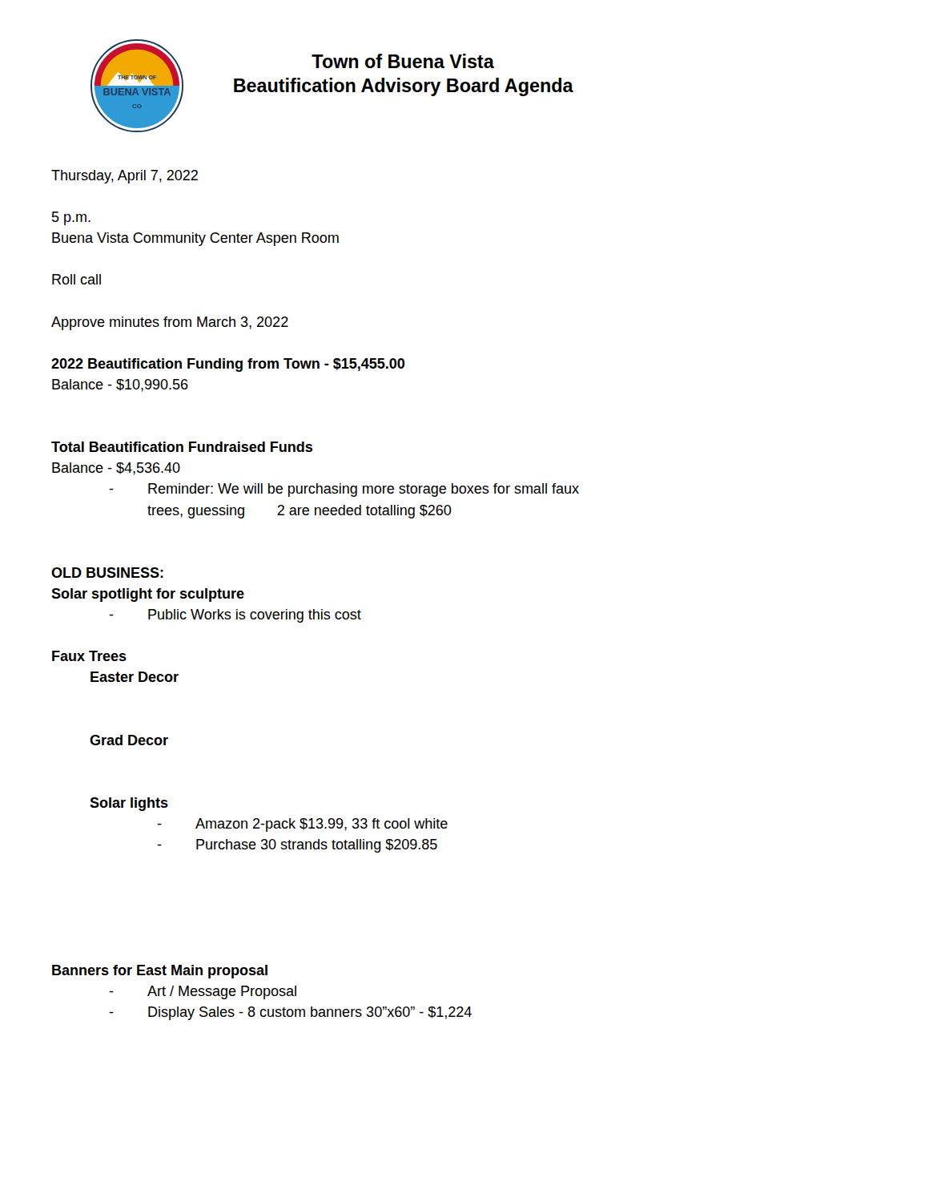THE TOWN OF BUENA VISTA CO
Town of Buena Vista
Beautification Advisory Board Agenda
Thursday, April 7, 2022
5 p.m.
Buena Vista Community Center Aspen Room
Roll call
Approve minutes from March 3, 2022
2022 Beautification Funding from Town - $15,455.00
Balance - $10,990.56
Total Beautification Fundraised Funds
Balance - $4,536.40
Reminder: We will be purchasing more storage boxes for small faux trees, guessing 2 are needed totalling $260
OLD BUSINESS:
Solar spotlight for sculpture
Public Works is covering this cost
Faux Trees
Easter Decor
Grad Decor
Solar lights
Amazon 2-pack $13.99, 33 ft cool white
Purchase 30 strands totalling $209.85
Banners for East Main proposal
Art / Message Proposal
Display Sales - 8 custom banners 30”x60” - $1,224